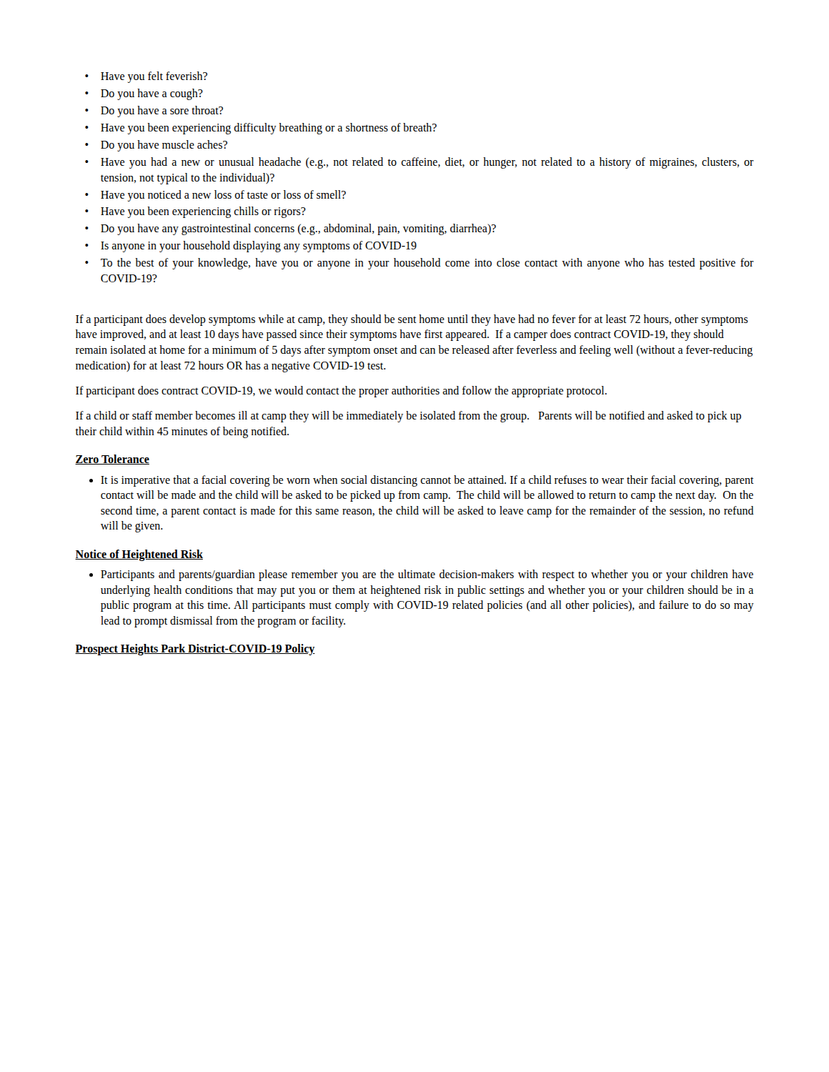Have you felt feverish?
Do you have a cough?
Do you have a sore throat?
Have you been experiencing difficulty breathing or a shortness of breath?
Do you have muscle aches?
Have you had a new or unusual headache (e.g., not related to caffeine, diet, or hunger, not related to a history of migraines, clusters, or tension, not typical to the individual)?
Have you noticed a new loss of taste or loss of smell?
Have you been experiencing chills or rigors?
Do you have any gastrointestinal concerns (e.g., abdominal, pain, vomiting, diarrhea)?
Is anyone in your household displaying any symptoms of COVID-19
To the best of your knowledge, have you or anyone in your household come into close contact with anyone who has tested positive for COVID-19?
If a participant does develop symptoms while at camp, they should be sent home until they have had no fever for at least 72 hours, other symptoms have improved, and at least 10 days have passed since their symptoms have first appeared. If a camper does contract COVID-19, they should remain isolated at home for a minimum of 5 days after symptom onset and can be released after feverless and feeling well (without a fever-reducing medication) for at least 72 hours OR has a negative COVID-19 test.
If participant does contract COVID-19, we would contact the proper authorities and follow the appropriate protocol.
If a child or staff member becomes ill at camp they will be immediately be isolated from the group. Parents will be notified and asked to pick up their child within 45 minutes of being notified.
Zero Tolerance
It is imperative that a facial covering be worn when social distancing cannot be attained. If a child refuses to wear their facial covering, parent contact will be made and the child will be asked to be picked up from camp. The child will be allowed to return to camp the next day. On the second time, a parent contact is made for this same reason, the child will be asked to leave camp for the remainder of the session, no refund will be given.
Notice of Heightened Risk
Participants and parents/guardian please remember you are the ultimate decision-makers with respect to whether you or your children have underlying health conditions that may put you or them at heightened risk in public settings and whether you or your children should be in a public program at this time. All participants must comply with COVID-19 related policies (and all other policies), and failure to do so may lead to prompt dismissal from the program or facility.
Prospect Heights Park District-COVID-19 Policy